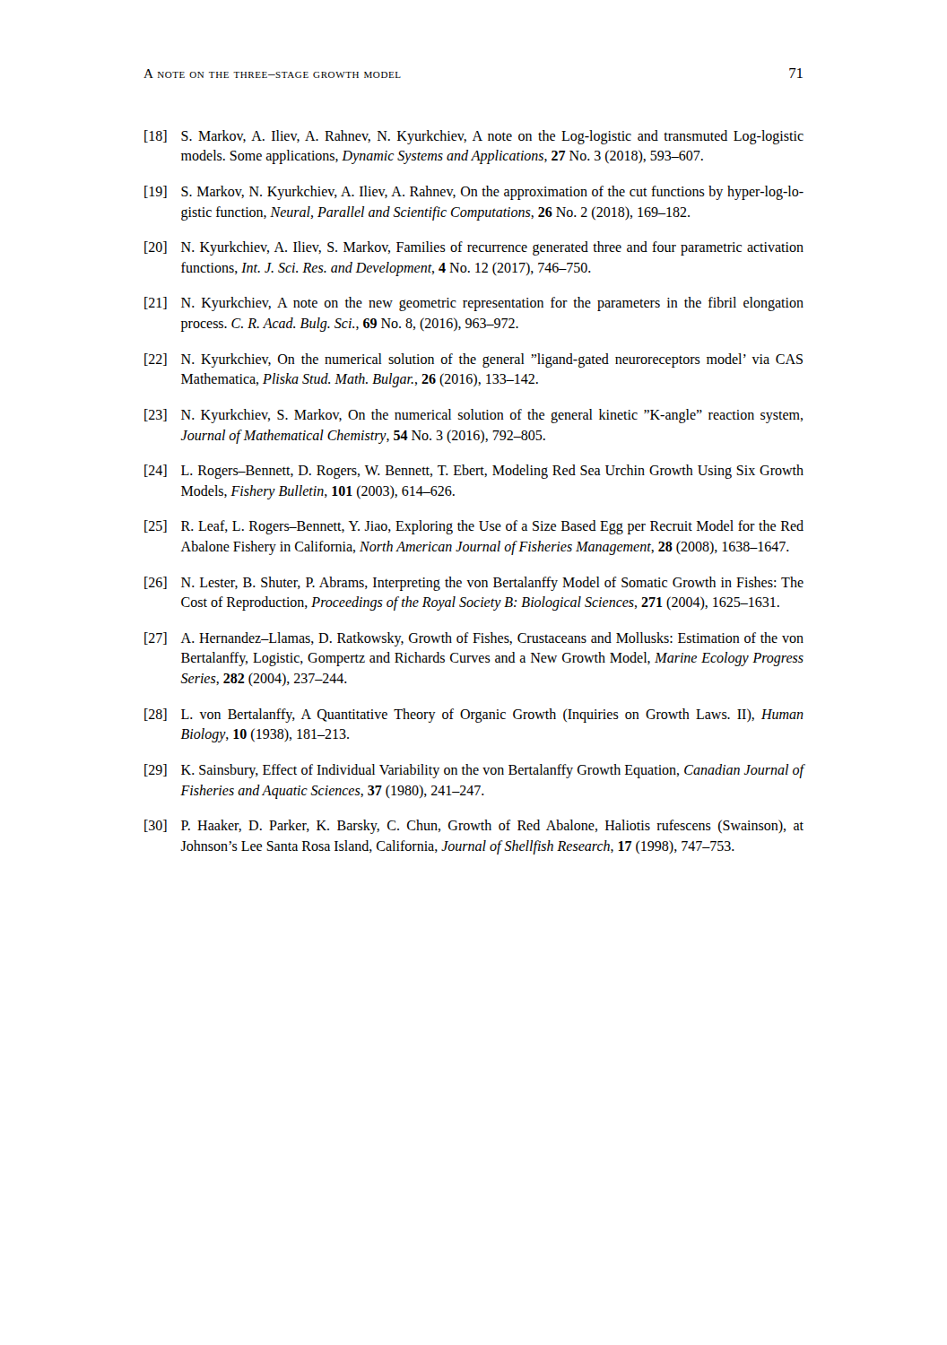A note on the three–stage growth model 71
[18] S. Markov, A. Iliev, A. Rahnev, N. Kyurkchiev, A note on the Log-logistic and transmuted Log-logistic models. Some applications, Dynamic Systems and Applications, 27 No. 3 (2018), 593–607.
[19] S. Markov, N. Kyurkchiev, A. Iliev, A. Rahnev, On the approximation of the cut functions by hyper-log-logistic function, Neural, Parallel and Scientific Computations, 26 No. 2 (2018), 169–182.
[20] N. Kyurkchiev, A. Iliev, S. Markov, Families of recurrence generated three and four parametric activation functions, Int. J. Sci. Res. and Development, 4 No. 12 (2017), 746–750.
[21] N. Kyurkchiev, A note on the new geometric representation for the parameters in the fibril elongation process. C. R. Acad. Bulg. Sci., 69 No. 8, (2016), 963–972.
[22] N. Kyurkchiev, On the numerical solution of the general ”ligand-gated neuroreceptors model’ via CAS Mathematica, Pliska Stud. Math. Bulgar., 26 (2016), 133–142.
[23] N. Kyurkchiev, S. Markov, On the numerical solution of the general kinetic ”K-angle” reaction system, Journal of Mathematical Chemistry, 54 No. 3 (2016), 792–805.
[24] L. Rogers–Bennett, D. Rogers, W. Bennett, T. Ebert, Modeling Red Sea Urchin Growth Using Six Growth Models, Fishery Bulletin, 101 (2003), 614–626.
[25] R. Leaf, L. Rogers–Bennett, Y. Jiao, Exploring the Use of a Size Based Egg per Recruit Model for the Red Abalone Fishery in California, North American Journal of Fisheries Management, 28 (2008), 1638–1647.
[26] N. Lester, B. Shuter, P. Abrams, Interpreting the von Bertalanffy Model of Somatic Growth in Fishes: The Cost of Reproduction, Proceedings of the Royal Society B: Biological Sciences, 271 (2004), 1625–1631.
[27] A. Hernandez–Llamas, D. Ratkowsky, Growth of Fishes, Crustaceans and Mollusks: Estimation of the von Bertalanffy, Logistic, Gompertz and Richards Curves and a New Growth Model, Marine Ecology Progress Series, 282 (2004), 237–244.
[28] L. von Bertalanffy, A Quantitative Theory of Organic Growth (Inquiries on Growth Laws. II), Human Biology, 10 (1938), 181–213.
[29] K. Sainsbury, Effect of Individual Variability on the von Bertalanffy Growth Equation, Canadian Journal of Fisheries and Aquatic Sciences, 37 (1980), 241–247.
[30] P. Haaker, D. Parker, K. Barsky, C. Chun, Growth of Red Abalone, Haliotis rufescens (Swainson), at Johnson’s Lee Santa Rosa Island, California, Journal of Shellfish Research, 17 (1998), 747–753.